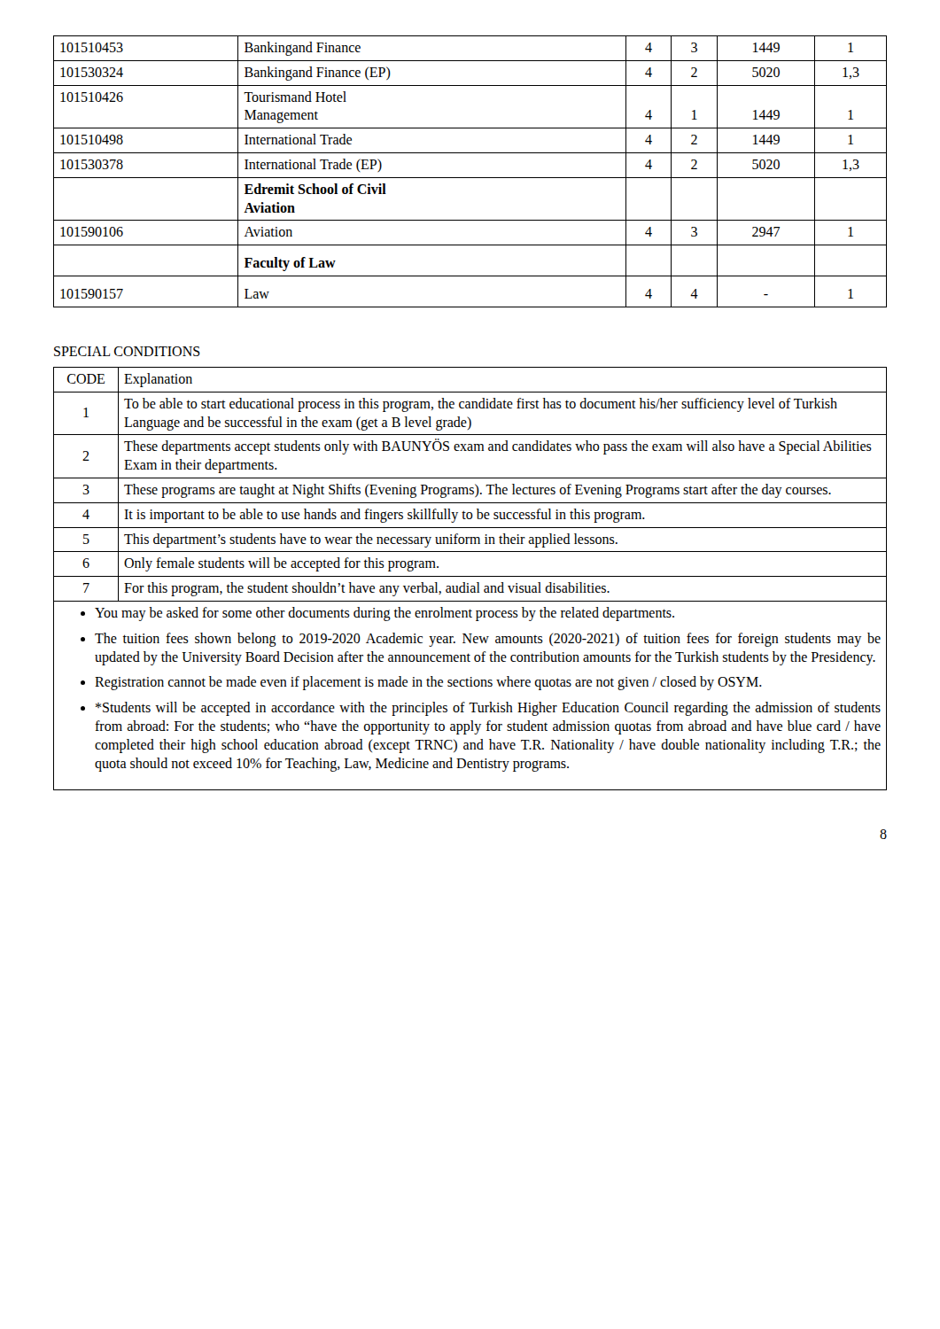| 101510453 | Bankingand Finance | 4 | 3 | 1449 | 1 |
| 101530324 | Bankingand Finance (EP) | 4 | 2 | 5020 | 1,3 |
| 101510426 | Tourismand Hotel Management | 4 | 1 | 1449 | 1 |
| 101510498 | International Trade | 4 | 2 | 1449 | 1 |
| 101530378 | International Trade (EP) | 4 | 2 | 5020 | 1,3 |
| | Edremit School of Civil Aviation | | | | |
| 101590106 | Aviation | 4 | 3 | 2947 | 1 |
| | Faculty of Law | | | | |
| 101590157 | Law | 4 | 4 | - | 1 |
SPECIAL CONDITIONS
| CODE | Explanation |
| 1 | To be able to start educational process in this program, the candidate first has to document his/her sufficiency level of Turkish Language and be successful in the exam (get a B level grade) |
| 2 | These departments accept students only with BAUNYÖS exam and candidates who pass the exam will also have a Special Abilities Exam in their departments. |
| 3 | These programs are taught at Night Shifts (Evening Programs). The lectures of Evening Programs start after the day courses. |
| 4 | It is important to be able to use hands and fingers skillfully to be successful in this program. |
| 5 | This department’s students have to wear the necessary uniform in their applied lessons. |
| 6 | Only female students will be accepted for this program. |
| 7 | For this program, the student shouldn’t have any verbal, audial and visual disabilities. |
| You may be asked for some other documents during the enrolment process by the related departments. The tuition fees shown belong to 2019-2020 Academic year. New amounts (2020-2021) of tuition fees for foreign students may be updated by the University Board Decision after the announcement of the contribution amounts for the Turkish students by the Presidency. Registration cannot be made even if placement is made in the sections where quotas are not given / closed by OSYM. *Students will be accepted in accordance with the principles of Turkish Higher Education Council regarding the admission of students from abroad: For the students; who “have the opportunity to apply for student admission quotas from abroad and have blue card / have completed their high school education abroad (except TRNC) and have T.R. Nationality / have double nationality including T.R.; the quota should not exceed 10% for Teaching, Law, Medicine and Dentistry programs. |
8